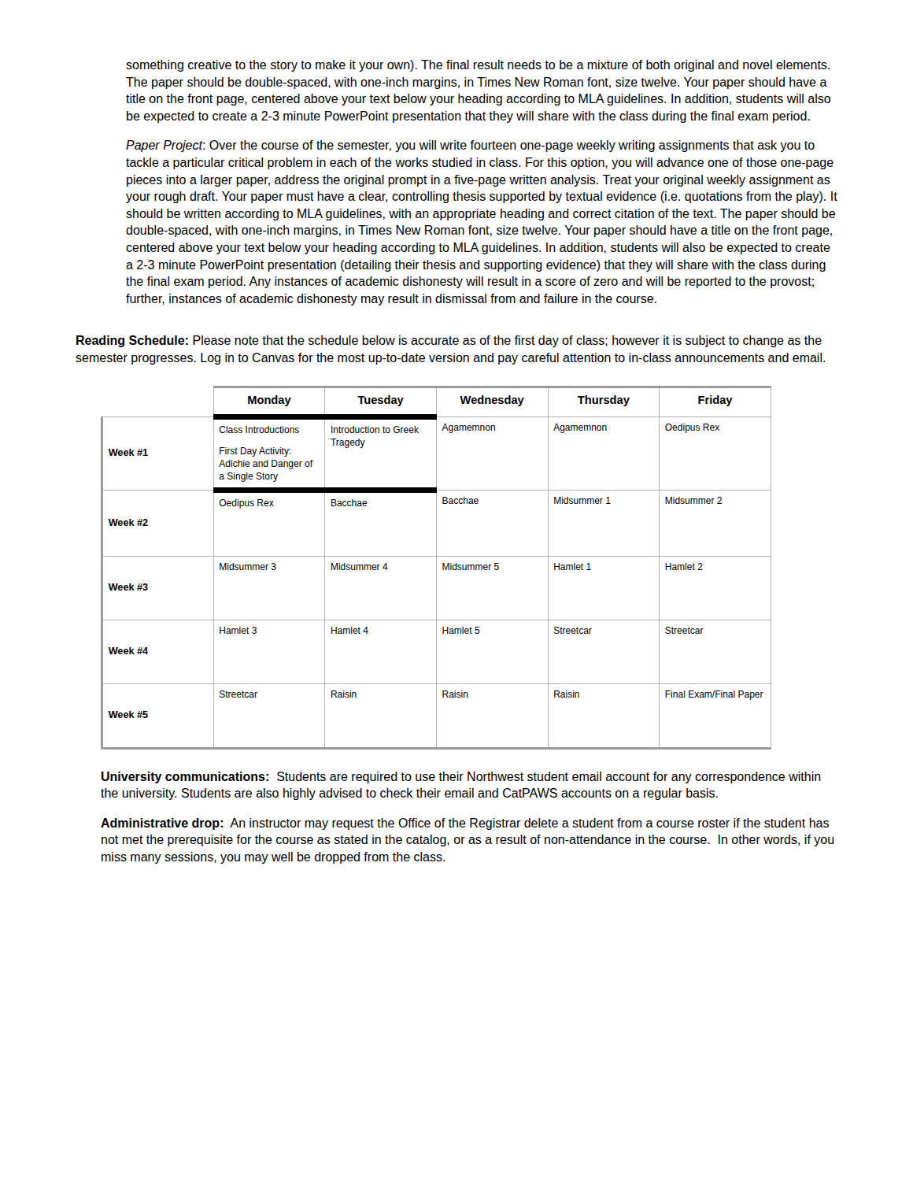something creative to the story to make it your own). The final result needs to be a mixture of both original and novel elements. The paper should be double-spaced, with one-inch margins, in Times New Roman font, size twelve. Your paper should have a title on the front page, centered above your text below your heading according to MLA guidelines. In addition, students will also be expected to create a 2-3 minute PowerPoint presentation that they will share with the class during the final exam period.
Paper Project: Over the course of the semester, you will write fourteen one-page weekly writing assignments that ask you to tackle a particular critical problem in each of the works studied in class. For this option, you will advance one of those one-page pieces into a larger paper, address the original prompt in a five-page written analysis. Treat your original weekly assignment as your rough draft. Your paper must have a clear, controlling thesis supported by textual evidence (i.e. quotations from the play). It should be written according to MLA guidelines, with an appropriate heading and correct citation of the text. The paper should be double-spaced, with one-inch margins, in Times New Roman font, size twelve. Your paper should have a title on the front page, centered above your text below your heading according to MLA guidelines. In addition, students will also be expected to create a 2-3 minute PowerPoint presentation (detailing their thesis and supporting evidence) that they will share with the class during the final exam period. Any instances of academic dishonesty will result in a score of zero and will be reported to the provost; further, instances of academic dishonesty may result in dismissal from and failure in the course.
Reading Schedule: Please note that the schedule below is accurate as of the first day of class; however it is subject to change as the semester progresses. Log in to Canvas for the most up-to-date version and pay careful attention to in-class announcements and email.
| | Monday | Tuesday | Wednesday | Thursday | Friday |
| --- | --- | --- | --- | --- | --- |
| Week #1 | Class Introductions First Day Activity: Adichie and Danger of a Single Story | Introduction to Greek Tragedy | Agamemnon | Agamemnon | Oedipus Rex |
| Week #2 | Oedipus Rex | Bacchae | Bacchae | Midsummer 1 | Midsummer 2 |
| Week #3 | Midsummer 3 | Midsummer 4 | Midsummer 5 | Hamlet 1 | Hamlet 2 |
| Week #4 | Hamlet 3 | Hamlet 4 | Hamlet 5 | Streetcar | Streetcar |
| Week #5 | Streetcar | Raisin | Raisin | Raisin | Final Exam/Final Paper |
University communications: Students are required to use their Northwest student email account for any correspondence within the university. Students are also highly advised to check their email and CatPAWS accounts on a regular basis.
Administrative drop: An instructor may request the Office of the Registrar delete a student from a course roster if the student has not met the prerequisite for the course as stated in the catalog, or as a result of non-attendance in the course. In other words, if you miss many sessions, you may well be dropped from the class.